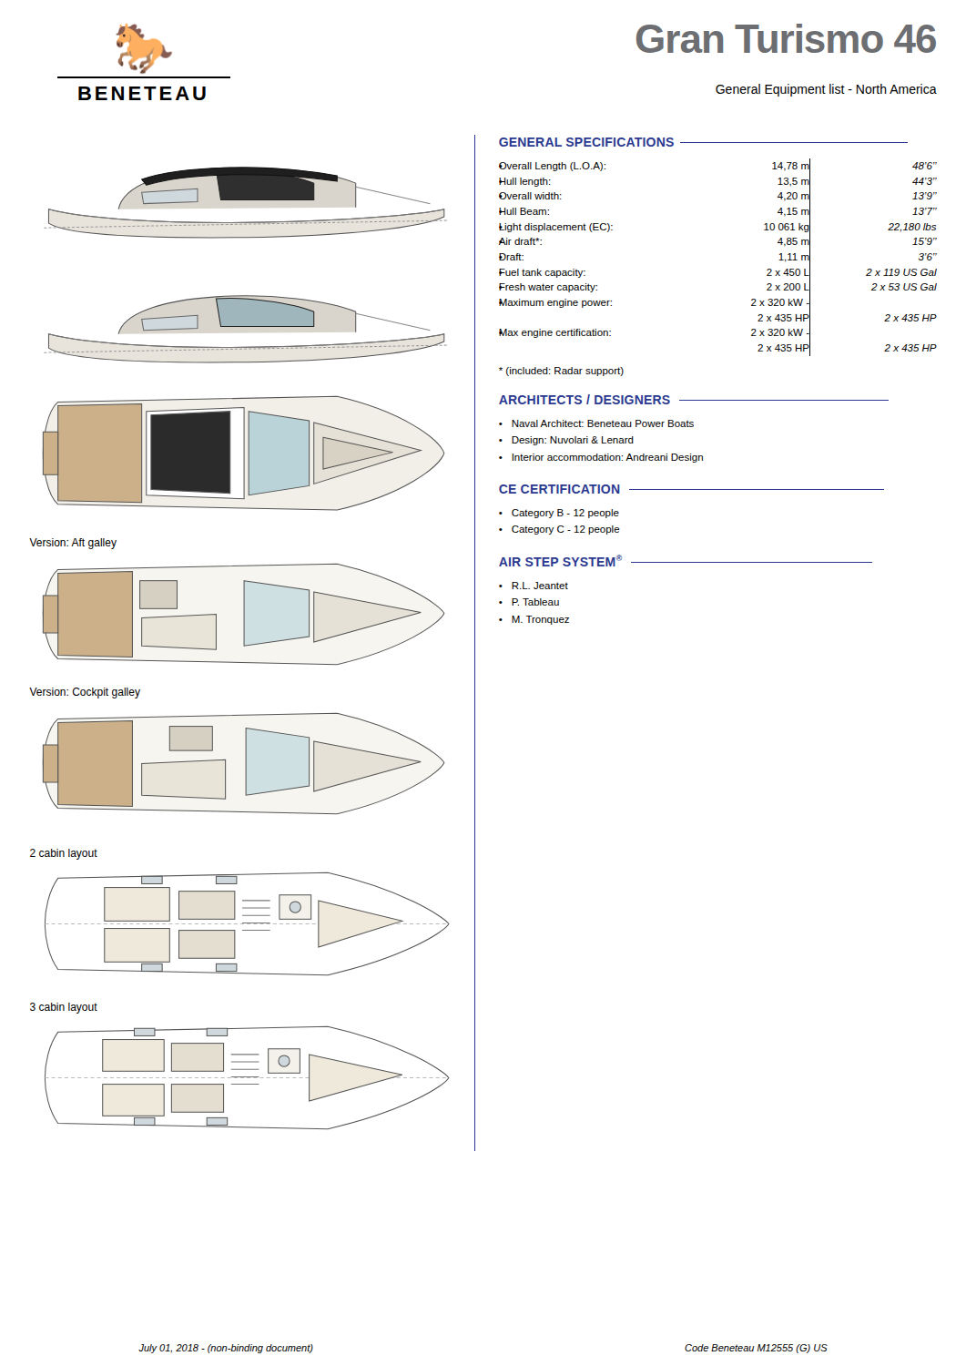🐎
BENETEAU
Gran Turismo 46
General Equipment list - North America
Version: Aft galley
Version: Cockpit galley
2 cabin layout
3 cabin layout
GENERAL SPECIFICATIONS
| Overall Length (L.O.A): | 14,78 m | 48’6’’ |
| Hull length: | 13,5 m | 44’3’’ |
| Overall width: | 4,20 m | 13’9’’ |
| Hull Beam: | 4,15 m | 13’7’’ |
| Light displacement (EC): | 10 061 kg | 22,180 lbs |
| Air draft*: | 4,85 m | 15’9’’ |
| Draft: | 1,11 m | 3’6’’ |
| Fuel tank capacity: | 2 x 450 L | 2 x 119 US Gal |
| Fresh water capacity: | 2 x 200 L | 2 x 53 US Gal |
| Maximum engine power: | 2 x 320 kW - 2 x 435 HP | 2 x 435 HP |
| Max engine certification: | 2 x 320 kW - 2 x 435 HP | 2 x 435 HP |
* (included: Radar support)
ARCHITECTS / DESIGNERS
Naval Architect: Beneteau Power Boats
Design: Nuvolari & Lenard
Interior accommodation: Andreani Design
CE CERTIFICATION
Category B - 12 people
Category C - 12 people
AIR STEP SYSTEM®
R.L. Jeantet
P. Tableau
M. Tronquez
July 01, 2018 - (non-binding document)
Code Beneteau M12555 (G) US